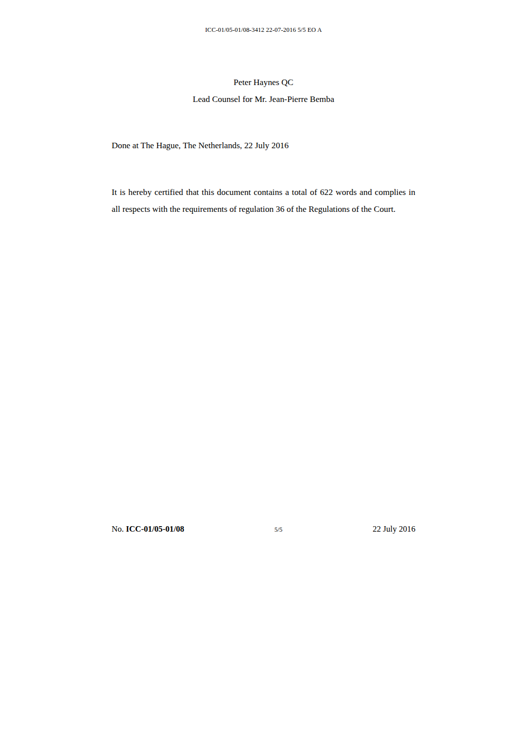ICC-01/05-01/08-3412 22-07-2016 5/5 EO A
Peter Haynes QC
Lead Counsel for Mr. Jean-Pierre Bemba
Done at The Hague, The Netherlands, 22 July 2016
It is hereby certified that this document contains a total of 622 words and complies in all respects with the requirements of regulation 36 of the Regulations of the Court.
No. ICC-01/05-01/08
5/5
22 July 2016